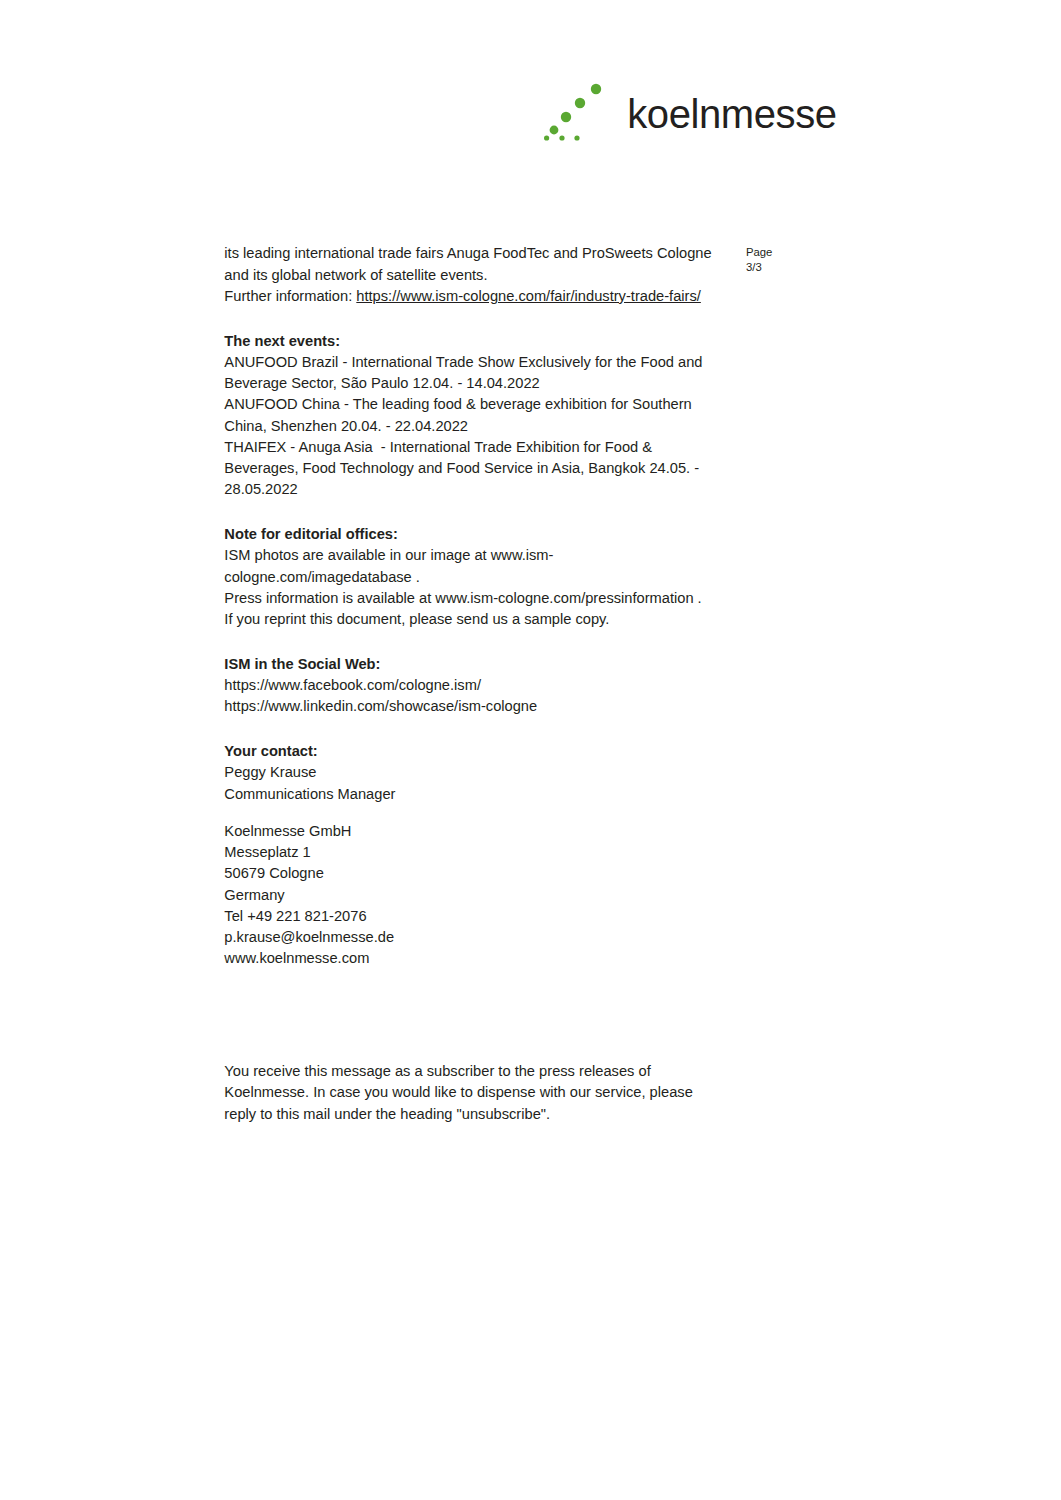koelnmesse
its leading international trade fairs Anuga FoodTec and ProSweets Cologne and its global network of satellite events.
Further information: https://www.ism-cologne.com/fair/industry-trade-fairs/
The next events:
ANUFOOD Brazil - International Trade Show Exclusively for the Food and Beverage Sector, São Paulo 12.04. - 14.04.2022
ANUFOOD China - The leading food & beverage exhibition for Southern China, Shenzhen 20.04. - 22.04.2022
THAIFEX - Anuga Asia - International Trade Exhibition for Food & Beverages, Food Technology and Food Service in Asia, Bangkok 24.05. - 28.05.2022
Note for editorial offices:
ISM photos are available in our image at www.ism-cologne.com/imagedatabase .
Press information is available at www.ism-cologne.com/pressinformation .
If you reprint this document, please send us a sample copy.
ISM in the Social Web:
https://www.facebook.com/cologne.ism/
https://www.linkedin.com/showcase/ism-cologne
Your contact:
Peggy Krause
Communications Manager
Koelnmesse GmbH
Messeplatz 1
50679 Cologne
Germany
Tel +49 221 821-2076
p.krause@koelnmesse.de
www.koelnmesse.com
You receive this message as a subscriber to the press releases of Koelnmesse. In case you would like to dispense with our service, please reply to this mail under the heading "unsubscribe".
Page
3/3